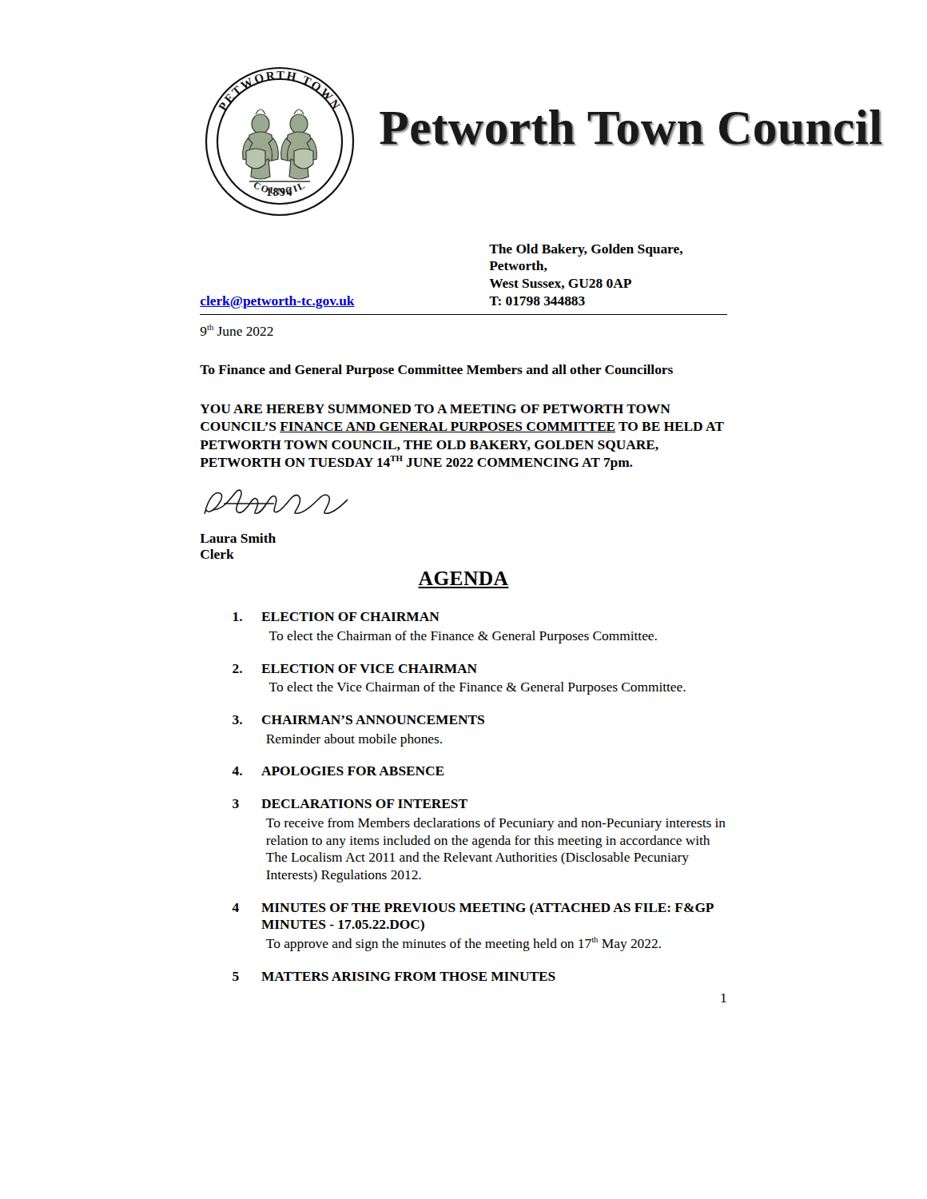PETWORTH TOWN COUNCIL 1894
Petworth Town Council
clerk@petworth-tc.gov.uk
The Old Bakery, Golden Square,
Petworth,
West Sussex, GU28 0AP
T: 01798 344883
9th June 2022
To Finance and General Purpose Committee Members and all other Councillors
YOU ARE HEREBY SUMMONED TO A MEETING OF PETWORTH TOWN COUNCIL’S FINANCE AND GENERAL PURPOSES COMMITTEE TO BE HELD AT PETWORTH TOWN COUNCIL, THE OLD BAKERY, GOLDEN SQUARE, PETWORTH ON TUESDAY 14TH JUNE 2022 COMMENCING AT 7pm.
Laura Smith
Clerk
AGENDA
1. Election of Chairman
To elect the Chairman of the Finance & General Purposes Committee.
2. Election of Vice Chairman
To elect the Vice Chairman of the Finance & General Purposes Committee.
3. Chairman’s Announcements
Reminder about mobile phones.
4. Apologies for Absence
3 Declarations of Interest
To receive from Members declarations of Pecuniary and non-Pecuniary interests in relation to any items included on the agenda for this meeting in accordance with The Localism Act 2011 and the Relevant Authorities (Disclosable Pecuniary Interests) Regulations 2012.
4 Minutes of the Previous Meeting (Attached as file: F&GP Minutes - 17.05.22.doc)
To approve and sign the minutes of the meeting held on 17th May 2022.
5 Matters Arising from Those Minutes
1